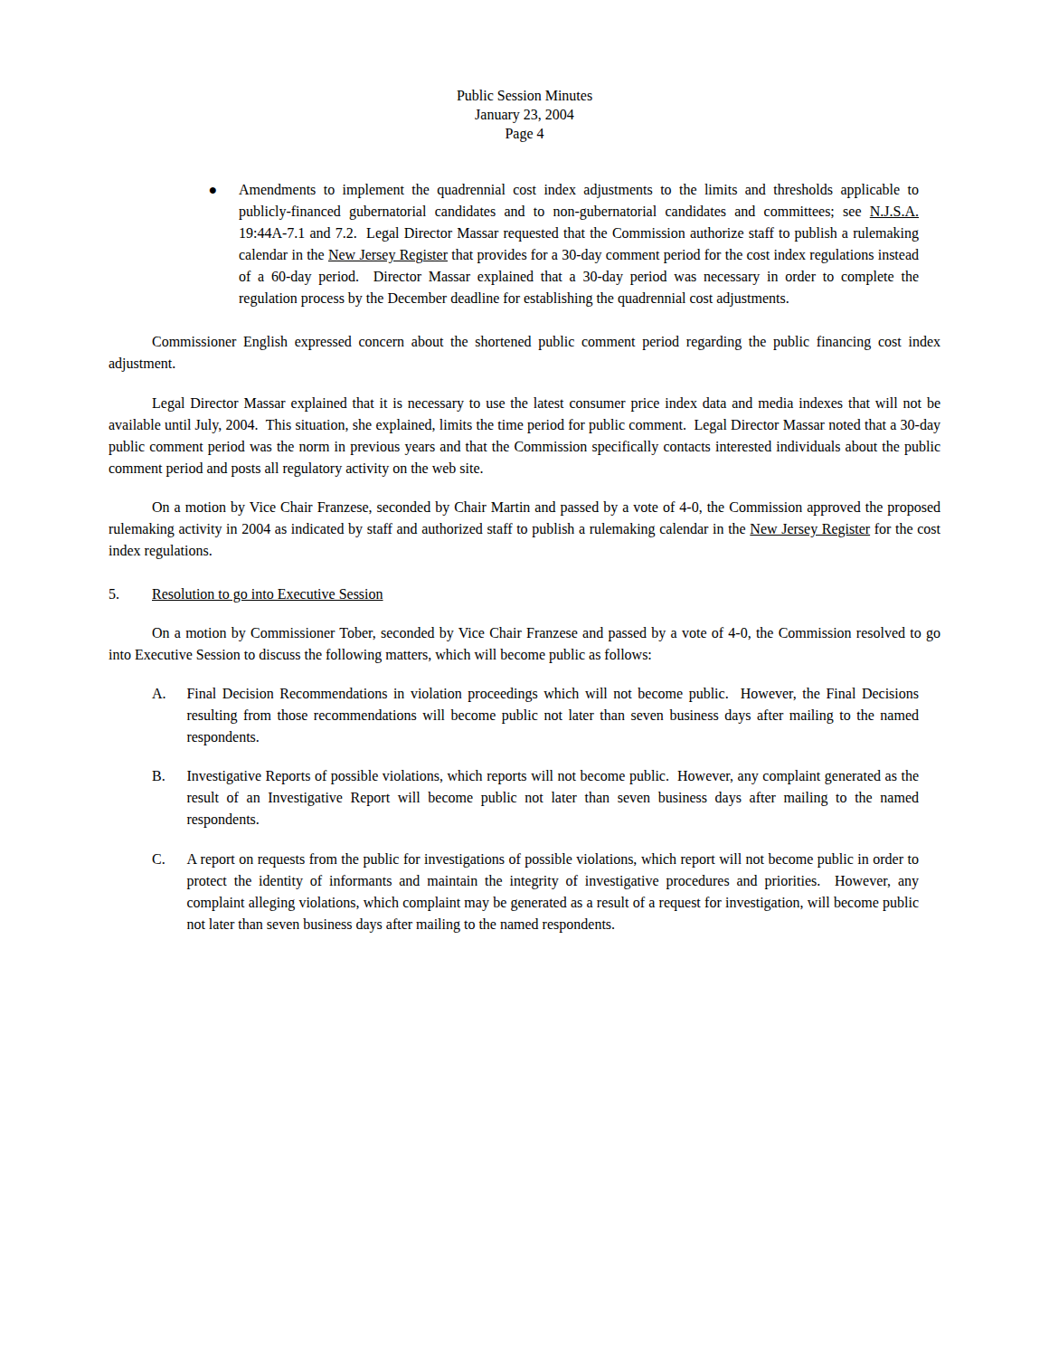Public Session Minutes
January 23, 2004
Page 4
● Amendments to implement the quadrennial cost index adjustments to the limits and thresholds applicable to publicly-financed gubernatorial candidates and to non-gubernatorial candidates and committees; see N.J.S.A. 19:44A-7.1 and 7.2. Legal Director Massar requested that the Commission authorize staff to publish a rulemaking calendar in the New Jersey Register that provides for a 30-day comment period for the cost index regulations instead of a 60-day period. Director Massar explained that a 30-day period was necessary in order to complete the regulation process by the December deadline for establishing the quadrennial cost adjustments.
Commissioner English expressed concern about the shortened public comment period regarding the public financing cost index adjustment.
Legal Director Massar explained that it is necessary to use the latest consumer price index data and media indexes that will not be available until July, 2004. This situation, she explained, limits the time period for public comment. Legal Director Massar noted that a 30-day public comment period was the norm in previous years and that the Commission specifically contacts interested individuals about the public comment period and posts all regulatory activity on the web site.
On a motion by Vice Chair Franzese, seconded by Chair Martin and passed by a vote of 4-0, the Commission approved the proposed rulemaking activity in 2004 as indicated by staff and authorized staff to publish a rulemaking calendar in the New Jersey Register for the cost index regulations.
5. Resolution to go into Executive Session
On a motion by Commissioner Tober, seconded by Vice Chair Franzese and passed by a vote of 4-0, the Commission resolved to go into Executive Session to discuss the following matters, which will become public as follows:
A. Final Decision Recommendations in violation proceedings which will not become public. However, the Final Decisions resulting from those recommendations will become public not later than seven business days after mailing to the named respondents.
B. Investigative Reports of possible violations, which reports will not become public. However, any complaint generated as the result of an Investigative Report will become public not later than seven business days after mailing to the named respondents.
C. A report on requests from the public for investigations of possible violations, which report will not become public in order to protect the identity of informants and maintain the integrity of investigative procedures and priorities. However, any complaint alleging violations, which complaint may be generated as a result of a request for investigation, will become public not later than seven business days after mailing to the named respondents.